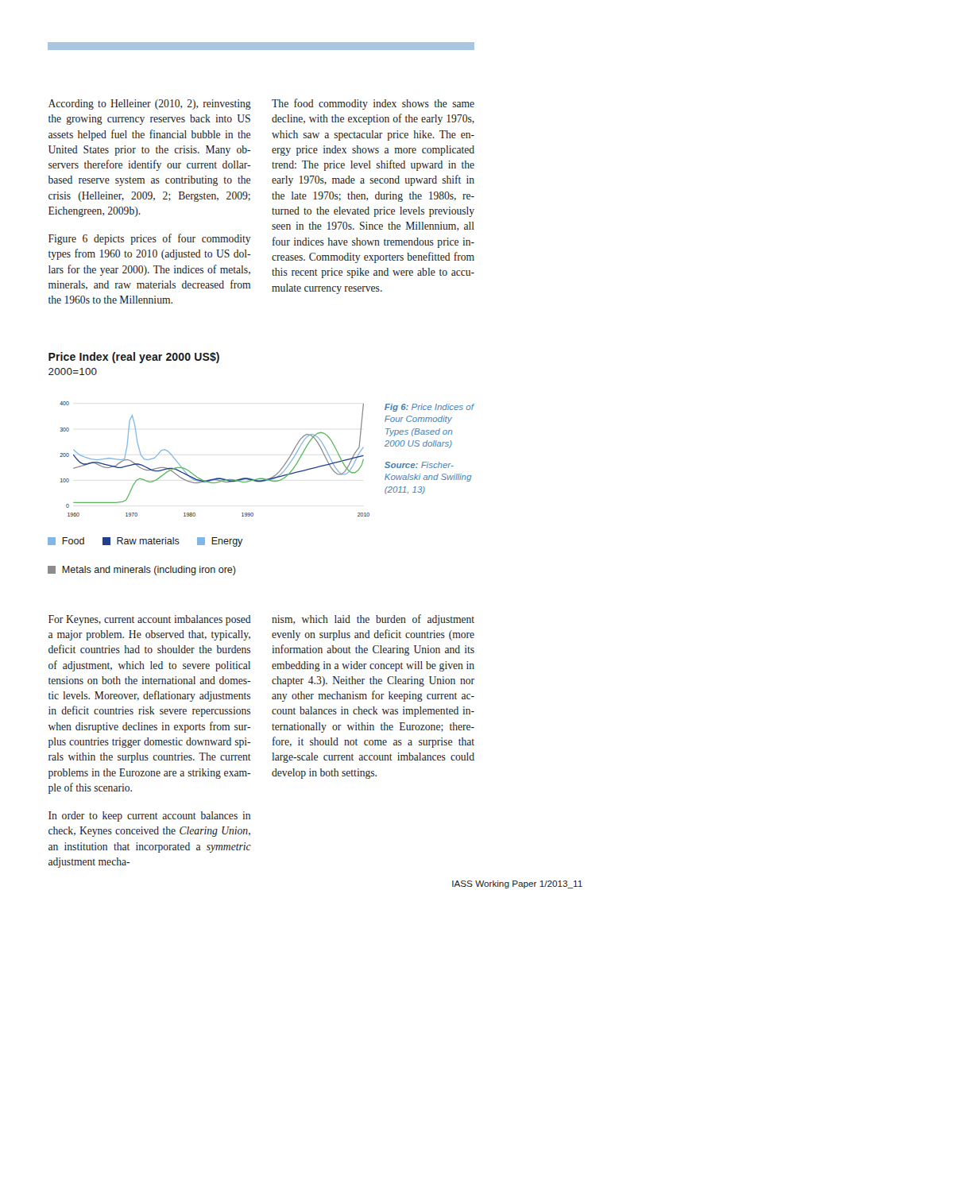According to Helleiner (2010, 2), reinvesting the growing currency reserves back into US assets helped fuel the financial bubble in the United States prior to the crisis. Many observers therefore identify our current dollar-based reserve system as contributing to the crisis (Helleiner, 2009, 2; Bergsten, 2009; Eichengreen, 2009b).
Figure 6 depicts prices of four commodity types from 1960 to 2010 (adjusted to US dollars for the year 2000). The indices of metals, minerals, and raw materials decreased from the 1960s to the Millennium.
The food commodity index shows the same decline, with the exception of the early 1970s, which saw a spectacular price hike. The energy price index shows a more complicated trend: The price level shifted upward in the early 1970s, made a second upward shift in the late 1970s; then, during the 1980s, returned to the elevated price levels previously seen in the 1970s. Since the Millennium, all four indices have shown tremendous price increases. Commodity exporters benefitted from this recent price spike and were able to accumulate currency reserves.
Price Index (real year 2000 US$)
2000=100
Fig 6: Price Indices of Four Commodity Types (Based on 2000 US dollars)
Source: Fischer-Kowalski and Swilling (2011, 13)
400 300 200 100 0 1960 1970 1980 1990 2010
Food Raw materials Energy Metals and minerals (including iron ore)
For Keynes, current account imbalances posed a major problem. He observed that, typically, deficit countries had to shoulder the burdens of adjustment, which led to severe political tensions on both the international and domestic levels. Moreover, deflationary adjustments in deficit countries risk severe repercussions when disruptive declines in exports from surplus countries trigger domestic downward spirals within the surplus countries. The current problems in the Eurozone are a striking example of this scenario.
In order to keep current account balances in check, Keynes conceived the Clearing Union, an institution that incorporated a symmetric adjustment mecha-
nism, which laid the burden of adjustment evenly on surplus and deficit countries (more information about the Clearing Union and its embedding in a wider concept will be given in chapter 4.3). Neither the Clearing Union nor any other mechanism for keeping current account balances in check was implemented internationally or within the Eurozone; therefore, it should not come as a surprise that large-scale current account imbalances could develop in both settings.
IASS Working Paper 1/2013_11